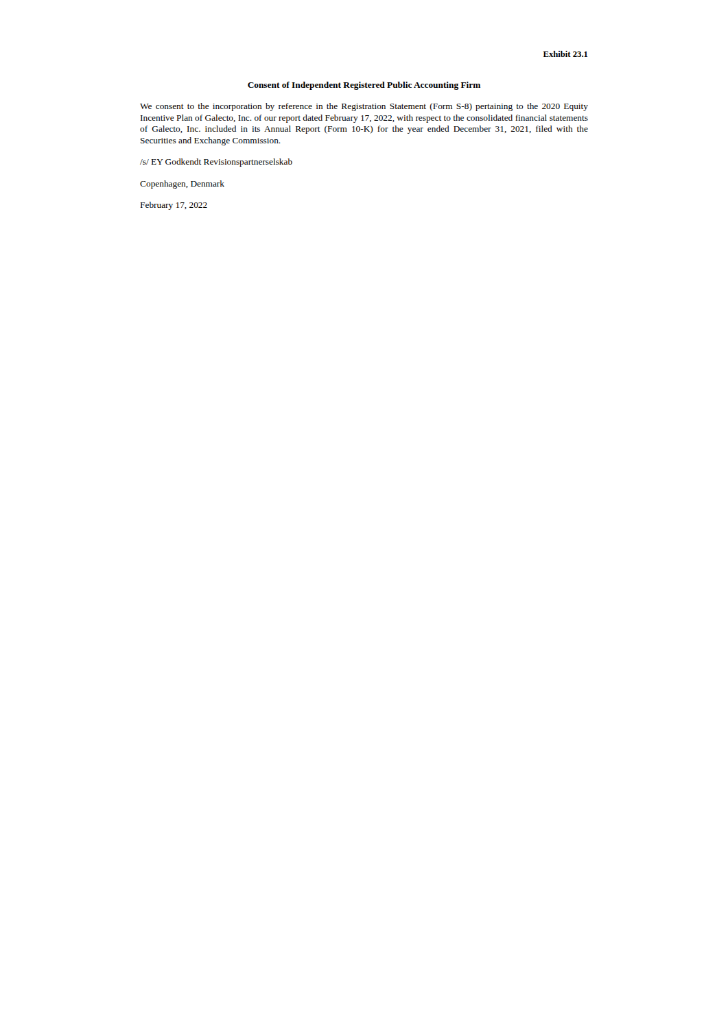Exhibit 23.1
Consent of Independent Registered Public Accounting Firm
We consent to the incorporation by reference in the Registration Statement (Form S-8) pertaining to the 2020 Equity Incentive Plan of Galecto, Inc. of our report dated February 17, 2022, with respect to the consolidated financial statements of Galecto, Inc. included in its Annual Report (Form 10-K) for the year ended December 31, 2021, filed with the Securities and Exchange Commission.
/s/ EY Godkendt Revisionspartnerselskab
Copenhagen, Denmark
February 17, 2022